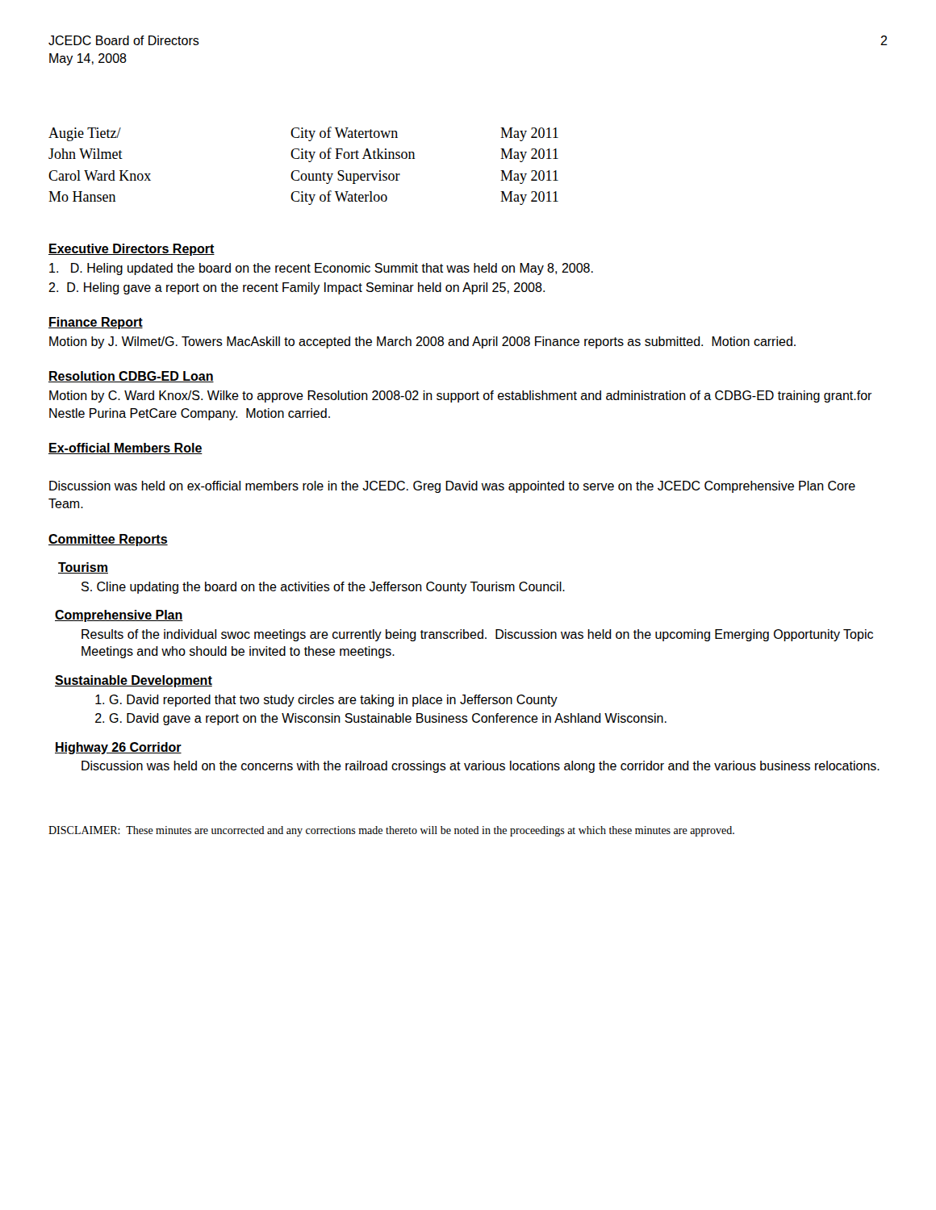JCEDC Board of Directors
May 14, 2008
2
| Augie Tietz/ | City of Watertown | May 2011 |
| John Wilmet | City of Fort Atkinson | May 2011 |
| Carol Ward Knox | County Supervisor | May 2011 |
| Mo Hansen | City of Waterloo | May 2011 |
Executive Directors Report
1. D. Heling updated the board on the recent Economic Summit that was held on May 8, 2008.
2. D. Heling gave a report on the recent Family Impact Seminar held on April 25, 2008.
Finance Report
Motion by J. Wilmet/G. Towers MacAskill to accepted the March 2008 and April 2008 Finance reports as submitted. Motion carried.
Resolution CDBG-ED Loan
Motion by C. Ward Knox/S. Wilke to approve Resolution 2008-02 in support of establishment and administration of a CDBG-ED training grant.for Nestle Purina PetCare Company. Motion carried.
Ex-official Members Role
Discussion was held on ex-official members role in the JCEDC. Greg David was appointed to serve on the JCEDC Comprehensive Plan Core Team.
Committee Reports
Tourism
S. Cline updating the board on the activities of the Jefferson County Tourism Council.
Comprehensive Plan
Results of the individual swoc meetings are currently being transcribed. Discussion was held on the upcoming Emerging Opportunity Topic Meetings and who should be invited to these meetings.
Sustainable Development
G. David reported that two study circles are taking in place in Jefferson County
G. David gave a report on the Wisconsin Sustainable Business Conference in Ashland Wisconsin.
Highway 26 Corridor
Discussion was held on the concerns with the railroad crossings at various locations along the corridor and the various business relocations.
DISCLAIMER: These minutes are uncorrected and any corrections made thereto will be noted in the proceedings at which these minutes are approved.